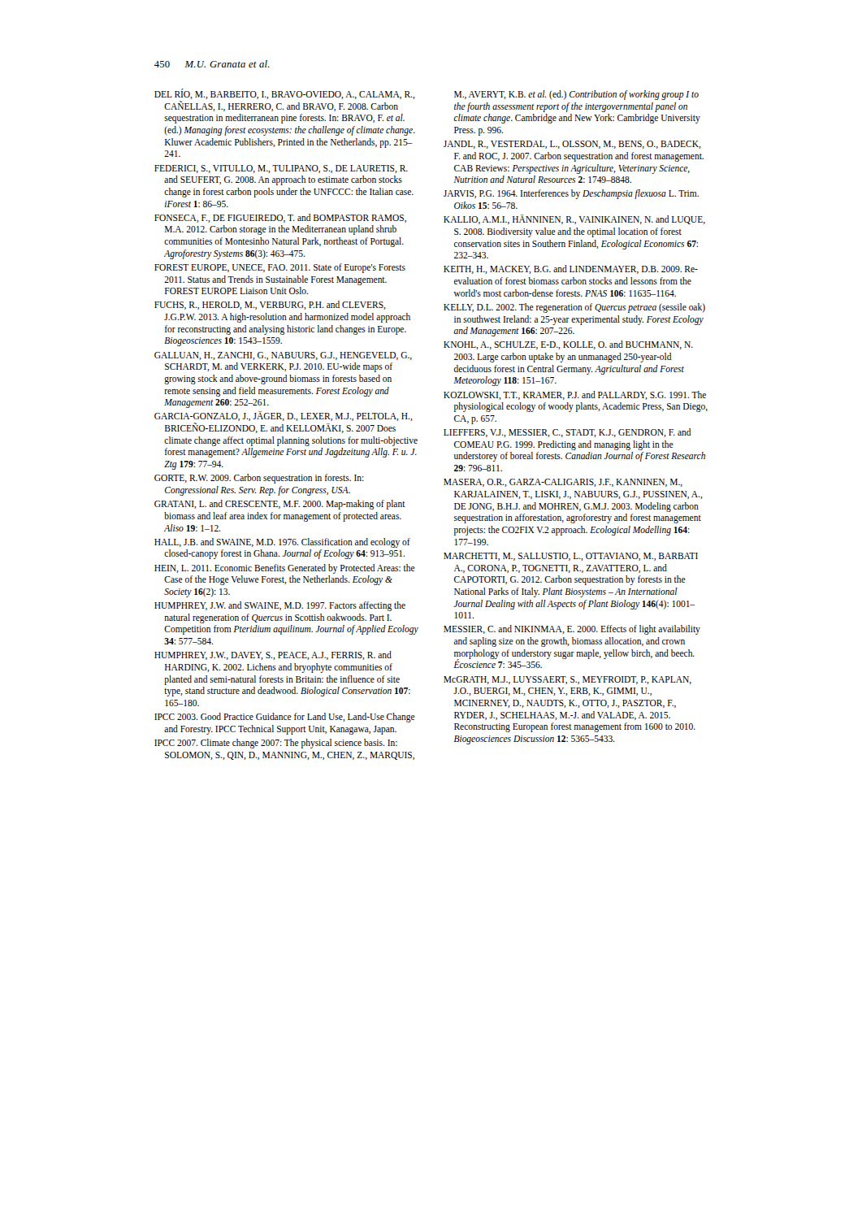450 M.U. Granata et al.
DEL RÍO, M., BARBEITO, I., BRAVO-OVIEDO, A., CALAMA, R., CAÑELLAS, I., HERRERO, C. and BRAVO, F. 2008. Carbon sequestration in mediterranean pine forests. In: BRAVO, F. et al. (ed.) Managing forest ecosystems: the challenge of climate change. Kluwer Academic Publishers, Printed in the Netherlands, pp. 215–241.
FEDERICI, S., VITULLO, M., TULIPANO, S., DE LAURETIS, R. and SEUFERT, G. 2008. An approach to estimate carbon stocks change in forest carbon pools under the UNFCCC: the Italian case. iForest 1: 86–95.
FONSECA, F., DE FIGUEIREDO, T. and BOMPASTOR RAMOS, M.A. 2012. Carbon storage in the Mediterranean upland shrub communities of Montesinho Natural Park, northeast of Portugal. Agroforestry Systems 86(3): 463–475.
FOREST EUROPE, UNECE, FAO. 2011. State of Europe's Forests 2011. Status and Trends in Sustainable Forest Management. FOREST EUROPE Liaison Unit Oslo.
FUCHS, R., HEROLD, M., VERBURG, P.H. and CLEVERS, J.G.P.W. 2013. A high-resolution and harmonized model approach for reconstructing and analysing historic land changes in Europe. Biogeosciences 10: 1543–1559.
GALLUAN, H., ZANCHI, G., NABUURS, G.J., HENGEVELD, G., SCHARDT, M. and VERKERK, P.J. 2010. EU-wide maps of growing stock and above-ground biomass in forests based on remote sensing and field measurements. Forest Ecology and Management 260: 252–261.
GARCIA-GONZALO, J., JÄGER, D., LEXER, M.J., PELTOLA, H., BRICEÑO-ELIZONDO, E. and KELLOMÄKI, S. 2007 Does climate change affect optimal planning solutions for multi-objective forest management? Allgemeine Forst und Jagdzeitung Allg. F. u. J. Ztg 179: 77–94.
GORTE, R.W. 2009. Carbon sequestration in forests. In: Congressional Res. Serv. Rep. for Congress, USA.
GRATANI, L. and CRESCENTE, M.F. 2000. Map-making of plant biomass and leaf area index for management of protected areas. Aliso 19: 1–12.
HALL, J.B. and SWAINE, M.D. 1976. Classification and ecology of closed-canopy forest in Ghana. Journal of Ecology 64: 913–951.
HEIN, L. 2011. Economic Benefits Generated by Protected Areas: the Case of the Hoge Veluwe Forest, the Netherlands. Ecology & Society 16(2): 13.
HUMPHREY, J.W. and SWAINE, M.D. 1997. Factors affecting the natural regeneration of Quercus in Scottish oakwoods. Part I. Competition from Pteridium aquilinum. Journal of Applied Ecology 34: 577–584.
HUMPHREY, J.W., DAVEY, S., PEACE, A.J., FERRIS, R. and HARDING, K. 2002. Lichens and bryophyte communities of planted and semi-natural forests in Britain: the influence of site type, stand structure and deadwood. Biological Conservation 107: 165–180.
IPCC 2003. Good Practice Guidance for Land Use, Land-Use Change and Forestry. IPCC Technical Support Unit, Kanagawa, Japan.
IPCC 2007. Climate change 2007: The physical science basis. In: SOLOMON, S., QIN, D., MANNING, M., CHEN, Z., MARQUIS, M., AVERYT, K.B. et al. (ed.) Contribution of working group I to the fourth assessment report of the intergovernmental panel on climate change. Cambridge and New York: Cambridge University Press. p. 996.
JANDL, R., VESTERDAL, L., OLSSON, M., BENS, O., BADECK, F. and ROC, J. 2007. Carbon sequestration and forest management. CAB Reviews: Perspectives in Agriculture, Veterinary Science, Nutrition and Natural Resources 2: 1749–8848.
JARVIS, P.G. 1964. Interferences by Deschampsia flexuosa L. Trim. Oikos 15: 56–78.
KALLIO, A.M.I., HÄNNINEN, R., VAINIKAINEN, N. and LUQUE, S. 2008. Biodiversity value and the optimal location of forest conservation sites in Southern Finland, Ecological Economics 67: 232–343.
KEITH, H., MACKEY, B.G. and LINDENMAYER, D.B. 2009. Re-evaluation of forest biomass carbon stocks and lessons from the world's most carbon-dense forests. PNAS 106: 11635–1164.
KELLY, D.L. 2002. The regeneration of Quercus petraea (sessile oak) in southwest Ireland: a 25-year experimental study. Forest Ecology and Management 166: 207–226.
KNOHL, A., SCHULZE, E-D., KOLLE, O. and BUCHMANN, N. 2003. Large carbon uptake by an unmanaged 250-year-old deciduous forest in Central Germany. Agricultural and Forest Meteorology 118: 151–167.
KOZLOWSKI, T.T., KRAMER, P.J. and PALLARDY, S.G. 1991. The physiological ecology of woody plants, Academic Press, San Diego, CA, p. 657.
LIEFFERS, V.J., MESSIER, C., STADT, K.J., GENDRON, F. and COMEAU P.G. 1999. Predicting and managing light in the understorey of boreal forests. Canadian Journal of Forest Research 29: 796–811.
MASERA, O.R., GARZA-CALIGARIS, J.F., KANNINEN, M., KARJALAINEN, T., LISKI, J., NABUURS, G.J., PUSSINEN, A., DE JONG, B.H.J. and MOHREN, G.M.J. 2003. Modeling carbon sequestration in afforestation, agroforestry and forest management projects: the CO2FIX V.2 approach. Ecological Modelling 164: 177–199.
MARCHETTI, M., SALLUSTIO, L., OTTAVIANO, M., BARBATI A., CORONA, P., TOGNETTI, R., ZAVATTERO, L. and CAPOTORTI, G. 2012. Carbon sequestration by forests in the National Parks of Italy. Plant Biosystems – An International Journal Dealing with all Aspects of Plant Biology 146(4): 1001–1011.
MESSIER, C. and NIKINMAA, E. 2000. Effects of light availability and sapling size on the growth, biomass allocation, and crown morphology of understory sugar maple, yellow birch, and beech. Écoscience 7: 345–356.
McGRATH, M.J., LUYSSAERT, S., MEYFROIDT, P., KAPLAN, J.O., BUERGI, M., CHEN, Y., ERB, K., GIMMI, U., MCINERNEY, D., NAUDTS, K., OTTO, J., PASZTOR, F., RYDER, J., SCHELHAAS, M.-J. and VALADE, A. 2015. Reconstructing European forest management from 1600 to 2010. Biogeosciences Discussion 12: 5365–5433.